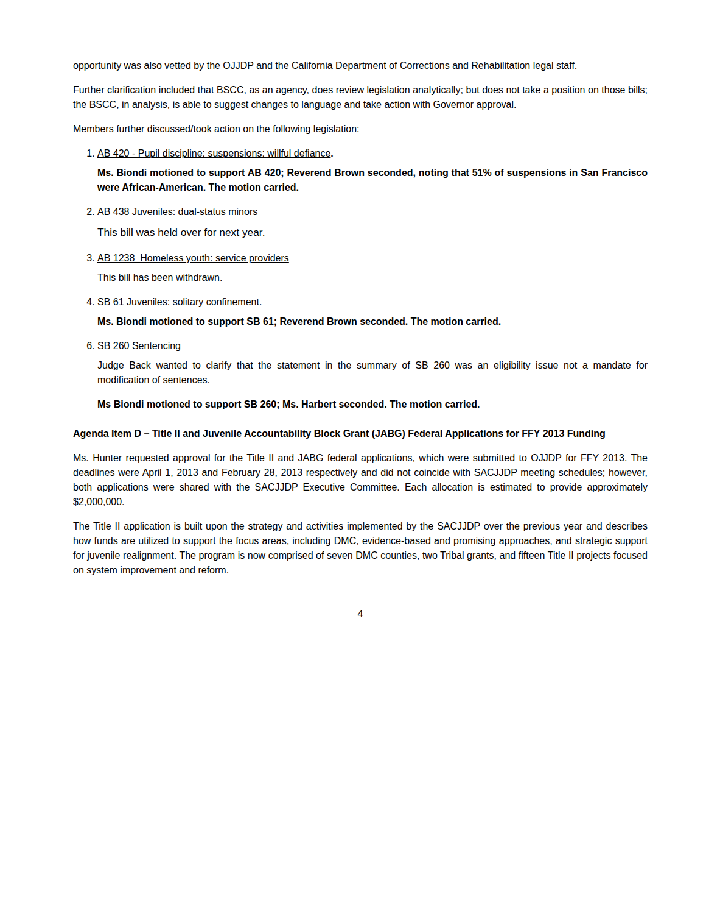opportunity was also vetted by the OJJDP and the California Department of Corrections and Rehabilitation legal staff.
Further clarification included that BSCC, as an agency, does review legislation analytically; but does not take a position on those bills; the BSCC, in analysis, is able to suggest changes to language and take action with Governor approval.
Members further discussed/took action on the following legislation:
AB 420 - Pupil discipline: suspensions: willful defiance.
Ms. Biondi motioned to support AB 420; Reverend Brown seconded, noting that 51% of suspensions in San Francisco were African-American. The motion carried.
AB 438 Juveniles: dual-status minors
This bill was held over for next year.
AB 1238 Homeless youth: service providers
This bill has been withdrawn.
SB 61 Juveniles: solitary confinement.
Ms. Biondi motioned to support SB 61; Reverend Brown seconded. The motion carried.
SB 260 Sentencing
Judge Back wanted to clarify that the statement in the summary of SB 260 was an eligibility issue not a mandate for modification of sentences.
Ms Biondi motioned to support SB 260; Ms. Harbert seconded. The motion carried.
Agenda Item D – Title II and Juvenile Accountability Block Grant (JABG) Federal Applications for FFY 2013 Funding
Ms. Hunter requested approval for the Title II and JABG federal applications, which were submitted to OJJDP for FFY 2013. The deadlines were April 1, 2013 and February 28, 2013 respectively and did not coincide with SACJJDP meeting schedules; however, both applications were shared with the SACJJDP Executive Committee. Each allocation is estimated to provide approximately $2,000,000.
The Title II application is built upon the strategy and activities implemented by the SACJJDP over the previous year and describes how funds are utilized to support the focus areas, including DMC, evidence-based and promising approaches, and strategic support for juvenile realignment. The program is now comprised of seven DMC counties, two Tribal grants, and fifteen Title II projects focused on system improvement and reform.
4